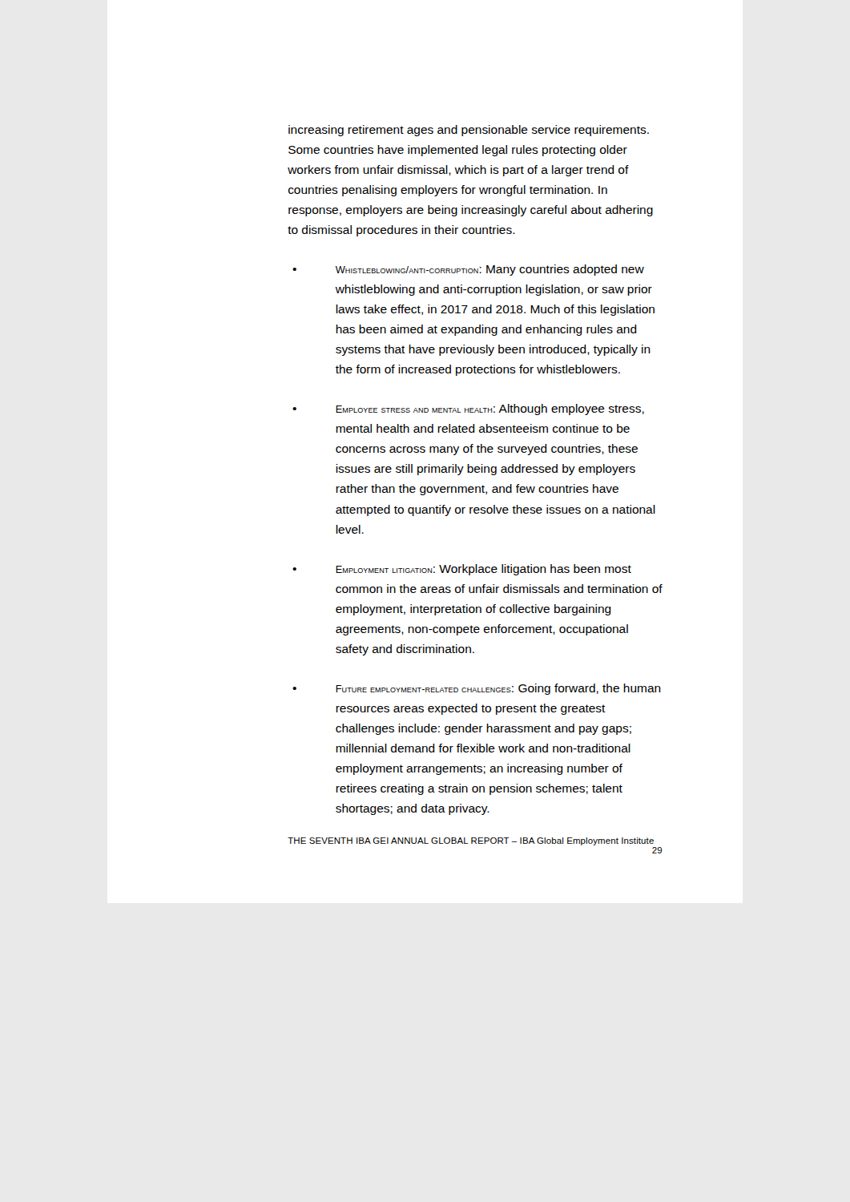increasing retirement ages and pensionable service requirements. Some countries have implemented legal rules protecting older workers from unfair dismissal, which is part of a larger trend of countries penalising employers for wrongful termination. In response, employers are being increasingly careful about adhering to dismissal procedures in their countries.
Whistleblowing/anti-corruption: Many countries adopted new whistleblowing and anti-corruption legislation, or saw prior laws take effect, in 2017 and 2018. Much of this legislation has been aimed at expanding and enhancing rules and systems that have previously been introduced, typically in the form of increased protections for whistleblowers.
Employee stress and mental health: Although employee stress, mental health and related absenteeism continue to be concerns across many of the surveyed countries, these issues are still primarily being addressed by employers rather than the government, and few countries have attempted to quantify or resolve these issues on a national level.
Employment litigation: Workplace litigation has been most common in the areas of unfair dismissals and termination of employment, interpretation of collective bargaining agreements, non-compete enforcement, occupational safety and discrimination.
Future employment-related challenges: Going forward, the human resources areas expected to present the greatest challenges include: gender harassment and pay gaps; millennial demand for flexible work and non-traditional employment arrangements; an increasing number of retirees creating a strain on pension schemes; talent shortages; and data privacy.
THE SEVENTH IBA GEI ANNUAL GLOBAL REPORT – IBA Global Employment Institute 29